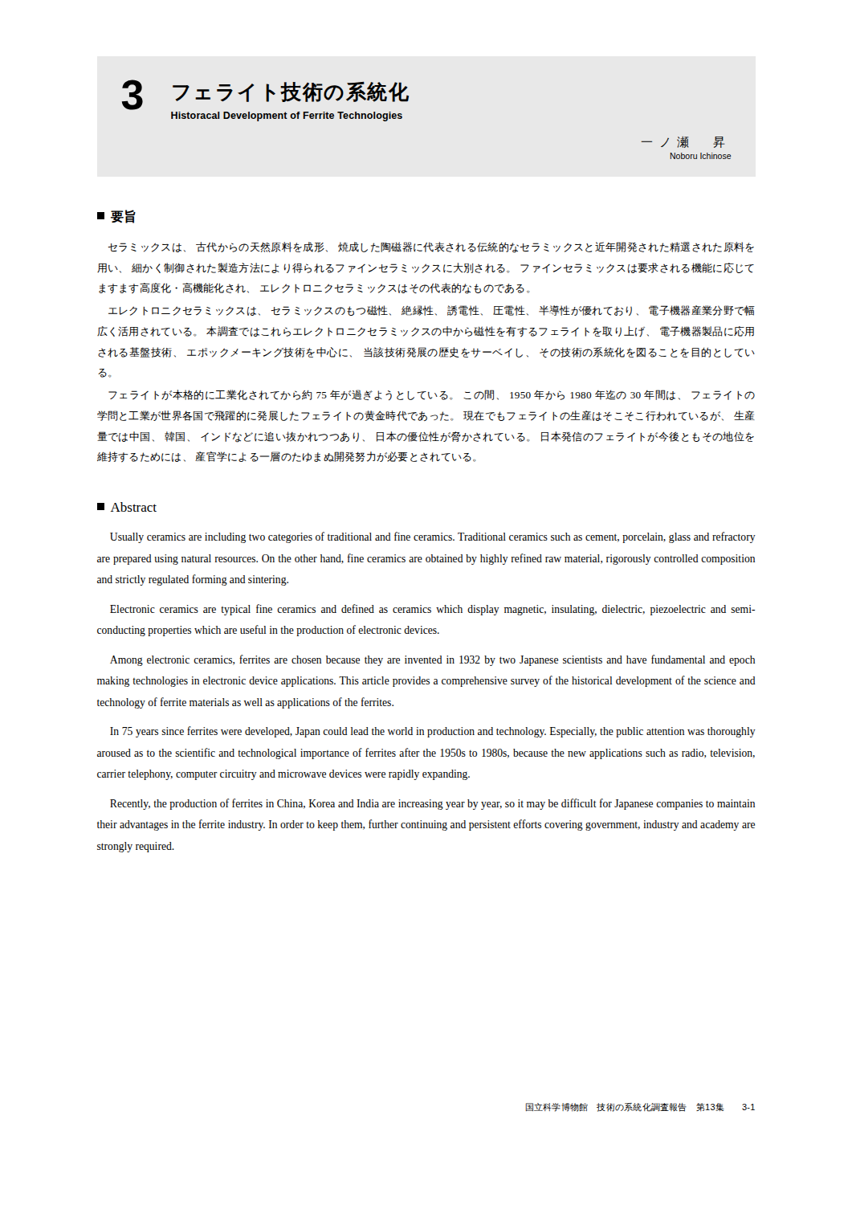3
フェライト技術の系統化
Historacal Development of Ferrite Technologies
一ノ瀬　昇
Noboru Ichinose
要旨
セラミックスは、 古代からの天然原料を成形、 焼成した陶磁器に代表される伝統的なセラミックスと近年開発された精選された原料を用い、 細かく制御された製造方法により得られるファインセラミックスに大別される。 ファインセラミックスは要求される機能に応じてますます高度化・高機能化され、 エレクトロニクセラミックスはその代表的なものである。
エレクトロニクセラミックスは、 セラミックスのもつ磁性、 絶縁性、 誘電性、 圧電性、 半導性が優れており、 電子機器産業分野で幅広く活用されている。 本調査ではこれらエレクトロニクセラミックスの中から磁性を有するフェライトを取り上げ、 電子機器製品に応用される基盤技術、 エポックメーキング技術を中心に、 当該技術発展の歴史をサーベイし、 その技術の系統化を図ることを目的としている。
フェライトが本格的に工業化されてから約 75 年が過ぎようとしている。 この間、 1950 年から 1980 年迄の 30 年間は、 フェライトの学問と工業が世界各国で飛躍的に発展したフェライトの黄金時代であった。 現在でもフェライトの生産はそこそこ行われているが、 生産量では中国、 韓国、 インドなどに追い抜かれつつあり、 日本の優位性が脅かされている。 日本発信のフェライトが今後ともその地位を維持するためには、 産官学による一層のたゆまぬ開発努力が必要とされている。
Abstract
Usually ceramics are including two categories of traditional and fine ceramics. Traditional ceramics such as cement, porcelain, glass and refractory are prepared using natural resources. On the other hand, fine ceramics are obtained by highly refined raw material, rigorously controlled composition and strictly regulated forming and sintering.
Electronic ceramics are typical fine ceramics and defined as ceramics which display magnetic, insulating, dielectric, piezoelectric and semi-conducting properties which are useful in the production of electronic devices.
Among electronic ceramics, ferrites are chosen because they are invented in 1932 by two Japanese scientists and have fundamental and epoch making technologies in electronic device applications. This article provides a comprehensive survey of the historical development of the science and technology of ferrite materials as well as applications of the ferrites.
In 75 years since ferrites were developed, Japan could lead the world in production and technology. Especially, the public attention was thoroughly aroused as to the scientific and technological importance of ferrites after the 1950s to 1980s, because the new applications such as radio, television, carrier telephony, computer circuitry and microwave devices were rapidly expanding.
Recently, the production of ferrites in China, Korea and India are increasing year by year, so it may be difficult for Japanese companies to maintain their advantages in the ferrite industry. In order to keep them, further continuing and persistent efforts covering government, industry and academy are strongly required.
国立科学博物館　技術の系統化調査報告　第13集3-1